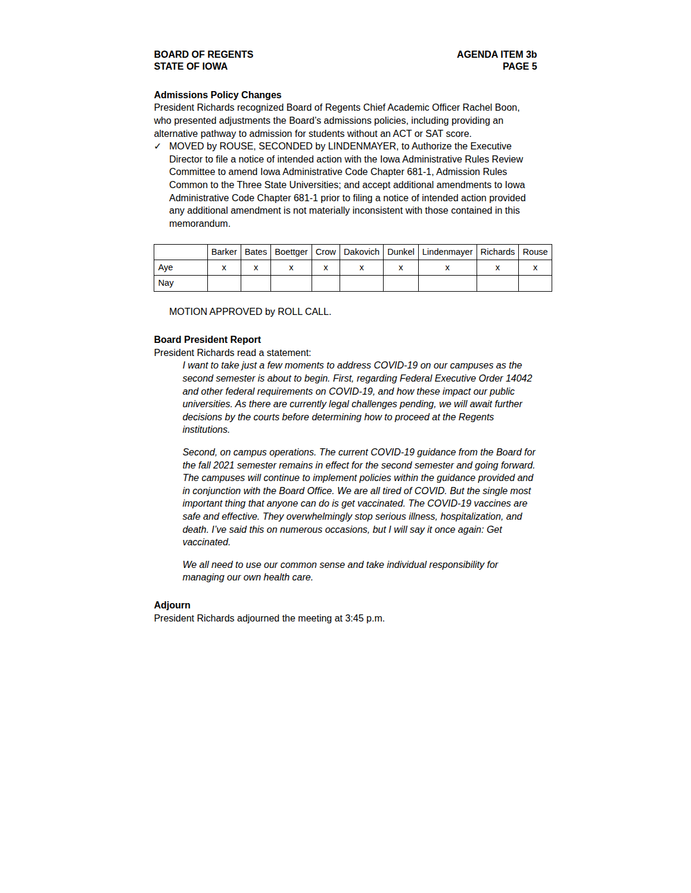BOARD OF REGENTS
STATE OF IOWA
AGENDA ITEM 3b
PAGE 5
Admissions Policy Changes
President Richards recognized Board of Regents Chief Academic Officer Rachel Boon, who presented adjustments the Board’s admissions policies, including providing an alternative pathway to admission for students without an ACT or SAT score.
✓
MOVED by ROUSE, SECONDED by LINDENMAYER, to Authorize the Executive Director to file a notice of intended action with the Iowa Administrative Rules Review Committee to amend Iowa Administrative Code Chapter 681-1, Admission Rules Common to the Three State Universities; and accept additional amendments to Iowa Administrative Code Chapter 681-1 prior to filing a notice of intended action provided any additional amendment is not materially inconsistent with those contained in this memorandum.
| | Barker | Bates | Boettger | Crow | Dakovich | Dunkel | Lindenmayer | Richards | Rouse |
| --- | --- | --- | --- | --- | --- | --- | --- | --- | --- |
| Aye | x | x | x | x | x | x | x | x | x |
| Nay | | | | | | | | | |
MOTION APPROVED by ROLL CALL.
Board President Report
President Richards read a statement:
I want to take just a few moments to address COVID-19 on our campuses as the second semester is about to begin. First, regarding Federal Executive Order 14042 and other federal requirements on COVID-19, and how these impact our public universities. As there are currently legal challenges pending, we will await further decisions by the courts before determining how to proceed at the Regents institutions.
Second, on campus operations. The current COVID-19 guidance from the Board for the fall 2021 semester remains in effect for the second semester and going forward. The campuses will continue to implement policies within the guidance provided and in conjunction with the Board Office. We are all tired of COVID. But the single most important thing that anyone can do is get vaccinated. The COVID-19 vaccines are safe and effective. They overwhelmingly stop serious illness, hospitalization, and death. I’ve said this on numerous occasions, but I will say it once again: Get vaccinated.
We all need to use our common sense and take individual responsibility for managing our own health care.
Adjourn
President Richards adjourned the meeting at 3:45 p.m.